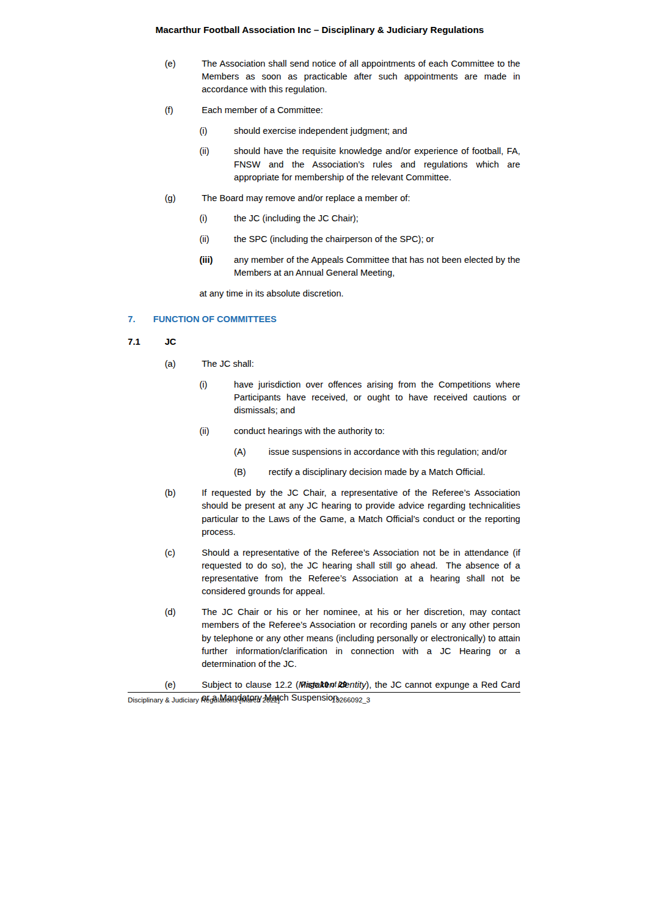Macarthur Football Association Inc – Disciplinary & Judiciary Regulations
| (e) | The Association shall send notice of all appointments of each Committee to the Members as soon as practicable after such appointments are made in accordance with this regulation. |
| (f) | Each member of a Committee: |
| (i) | should exercise independent judgment; and |
| (ii) | should have the requisite knowledge and/or experience of football, FA, FNSW and the Association’s rules and regulations which are appropriate for membership of the relevant Committee. |
| (g) | The Board may remove and/or replace a member of: |
| (i) | the JC (including the JC Chair); |
| (ii) | the SPC (including the chairperson of the SPC); or |
| (iii) | any member of the Appeals Committee that has not been elected by the Members at an Annual General Meeting, |
at any time in its absolute discretion.
7. FUNCTION OF COMMITTEES
7.1 JC
| (a) | The JC shall: |
| (i) | have jurisdiction over offences arising from the Competitions where Participants have received, or ought to have received cautions or dismissals; and |
| (ii) | conduct hearings with the authority to: |
| (A) | issue suspensions in accordance with this regulation; and/or |
| (B) | rectify a disciplinary decision made by a Match Official. |
| (b) | If requested by the JC Chair, a representative of the Referee’s Association should be present at any JC hearing to provide advice regarding technicalities particular to the Laws of the Game, a Match Official’s conduct or the reporting process. |
| (c) | Should a representative of the Referee’s Association not be in attendance (if requested to do so), the JC hearing shall still go ahead. The absence of a representative from the Referee’s Association at a hearing shall not be considered grounds for appeal. |
| (d) | The JC Chair or his or her nominee, at his or her discretion, may contact members of the Referee’s Association or recording panels or any other person by telephone or any other means (including personally or electronically) to attain further information/clarification in connection with a JC Hearing or a determination of the JC. |
| (e) | Subject to clause 12.2 ( Mistaken identity ), the JC cannot expunge a Red Card or a Mandatory Match Suspension. |
Page 10 of 29
Disciplinary & Judiciary Regulations [March 2022]
13266092_3